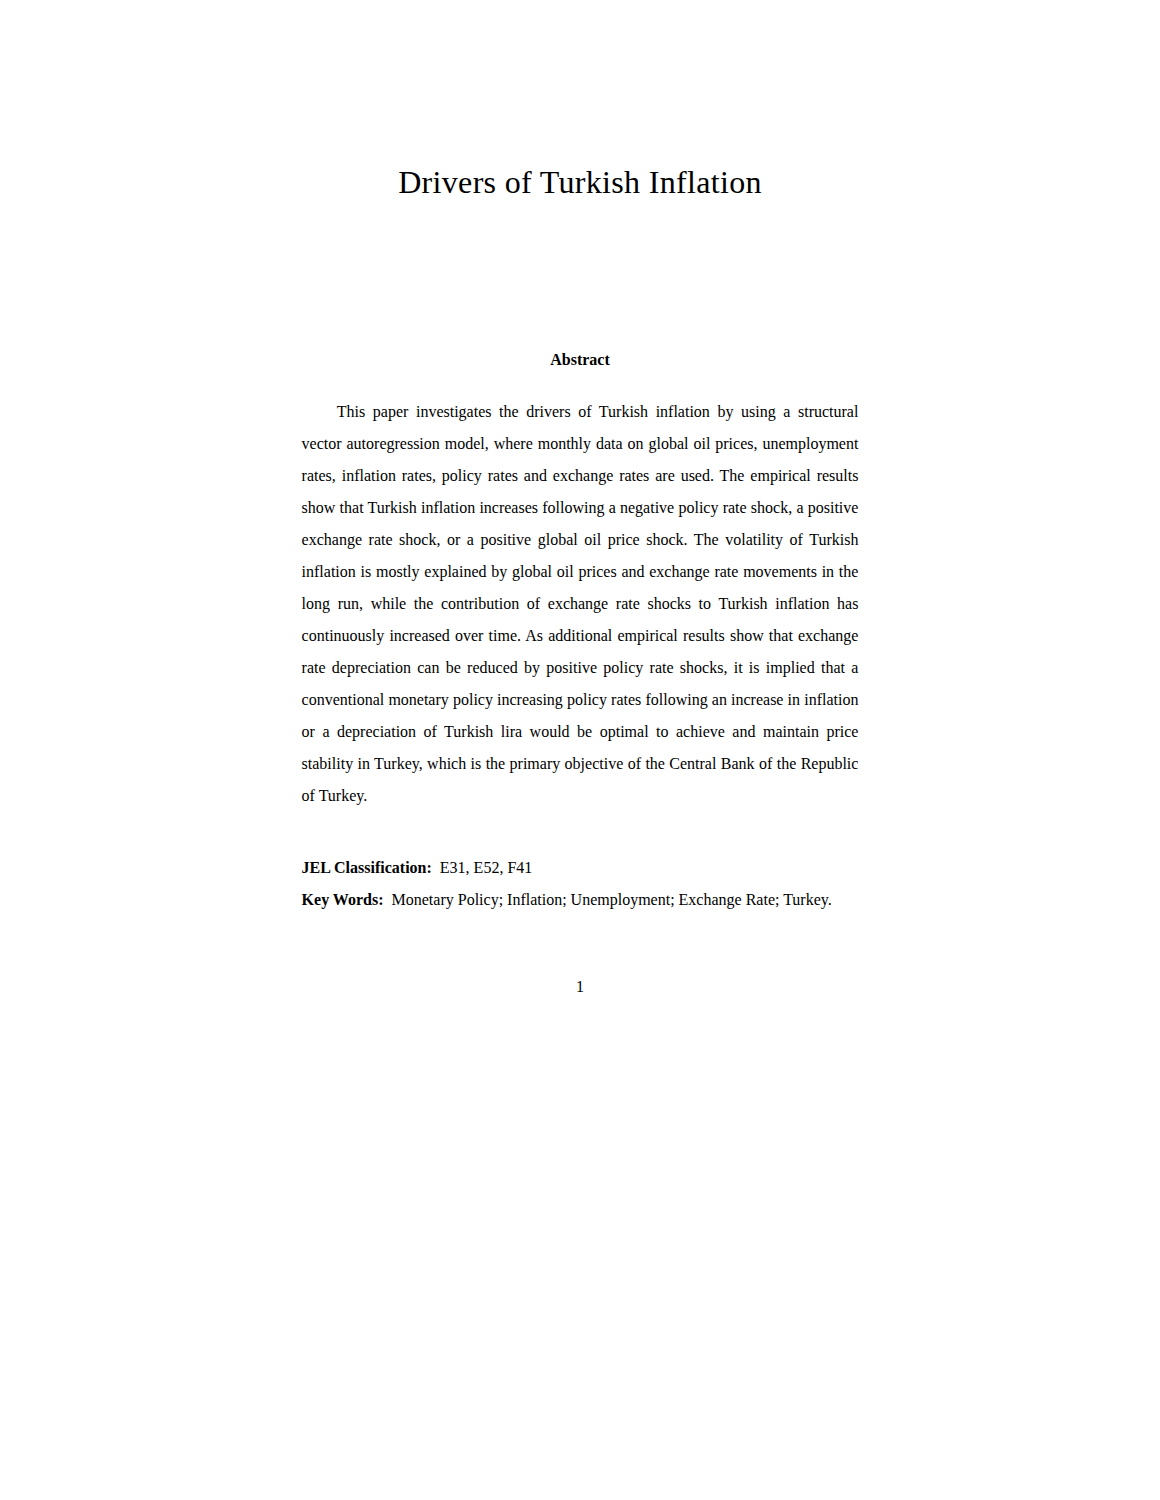Drivers of Turkish Inflation
Abstract
This paper investigates the drivers of Turkish inflation by using a structural vector autoregression model, where monthly data on global oil prices, unemployment rates, inflation rates, policy rates and exchange rates are used. The empirical results show that Turkish inflation increases following a negative policy rate shock, a positive exchange rate shock, or a positive global oil price shock. The volatility of Turkish inflation is mostly explained by global oil prices and exchange rate movements in the long run, while the contribution of exchange rate shocks to Turkish inflation has continuously increased over time. As additional empirical results show that exchange rate depreciation can be reduced by positive policy rate shocks, it is implied that a conventional monetary policy increasing policy rates following an increase in inflation or a depreciation of Turkish lira would be optimal to achieve and maintain price stability in Turkey, which is the primary objective of the Central Bank of the Republic of Turkey.
JEL Classification: E31, E52, F41
Key Words: Monetary Policy; Inflation; Unemployment; Exchange Rate; Turkey.
1